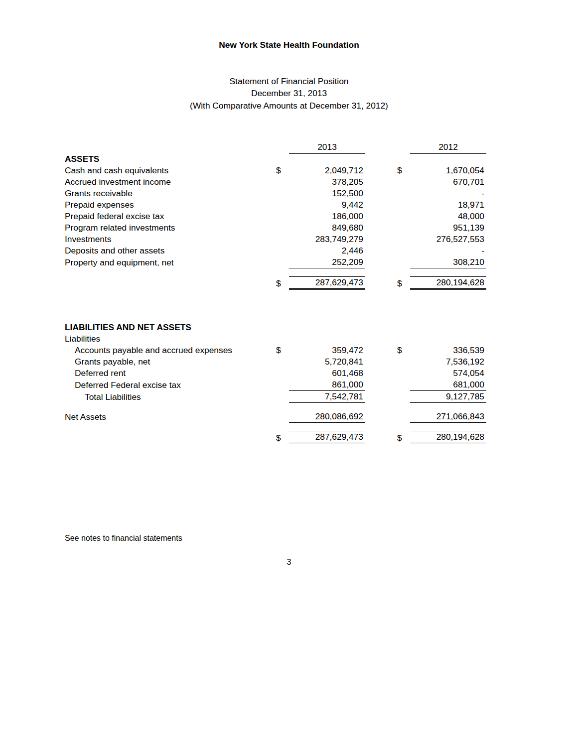New York State Health Foundation
Statement of Financial Position
December 31, 2013
(With Comparative Amounts at December 31, 2012)
| | | 2013 | | | 2012 | |
| ASSETS | | | | | | |
| Cash and cash equivalents | $ | 2,049,712 | | $ | 1,670,054 | |
| Accrued investment income | | 378,205 | | | 670,701 | |
| Grants receivable | | 152,500 | | | - | |
| Prepaid expenses | | 9,442 | | | 18,971 | |
| Prepaid federal excise tax | | 186,000 | | | 48,000 | |
| Program related investments | | 849,680 | | | 951,139 | |
| Investments | | 283,749,279 | | | 276,527,553 | |
| Deposits and other assets | | 2,446 | | | - | |
| Property and equipment, net | | 252,209 | | | 308,210 | |
| | $ | 287,629,473 | | $ | 280,194,628 | |
| LIABILITIES AND NET ASSETS | | | | | | |
| Liabilities | | | | | | |
| Accounts payable and accrued expenses | $ | 359,472 | | $ | 336,539 | |
| Grants payable, net | | 5,720,841 | | | 7,536,192 | |
| Deferred rent | | 601,468 | | | 574,054 | |
| Deferred Federal excise tax | | 861,000 | | | 681,000 | |
| Total Liabilities | | 7,542,781 | | | 9,127,785 | |
| Net Assets | | 280,086,692 | | | 271,066,843 | |
| | $ | 287,629,473 | | $ | 280,194,628 | |
See notes to financial statements
3